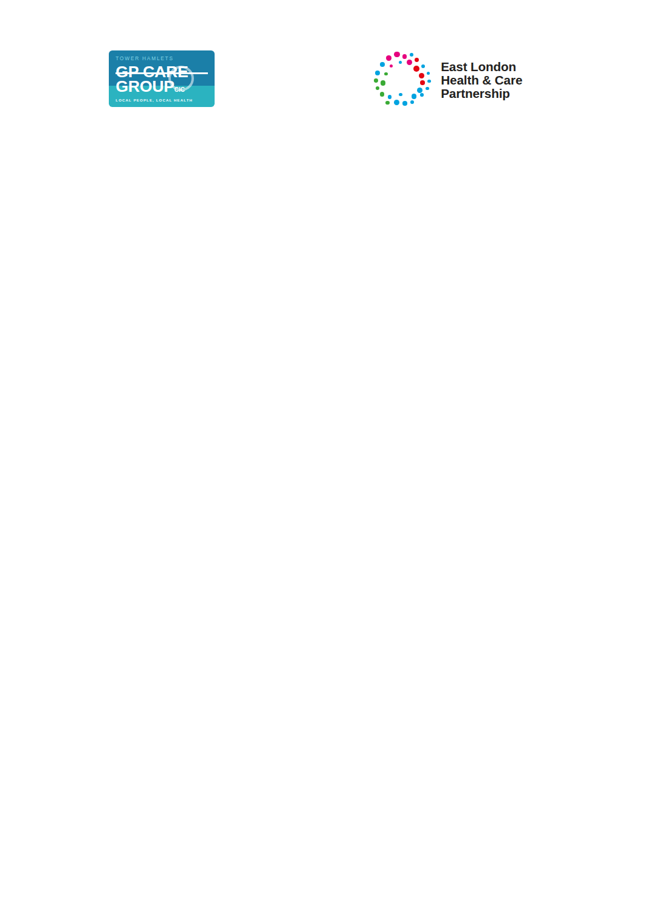Tower Hamlets
GP CARE
GROUPCIC
Local people, local health
East London
Health & Care
Partnership